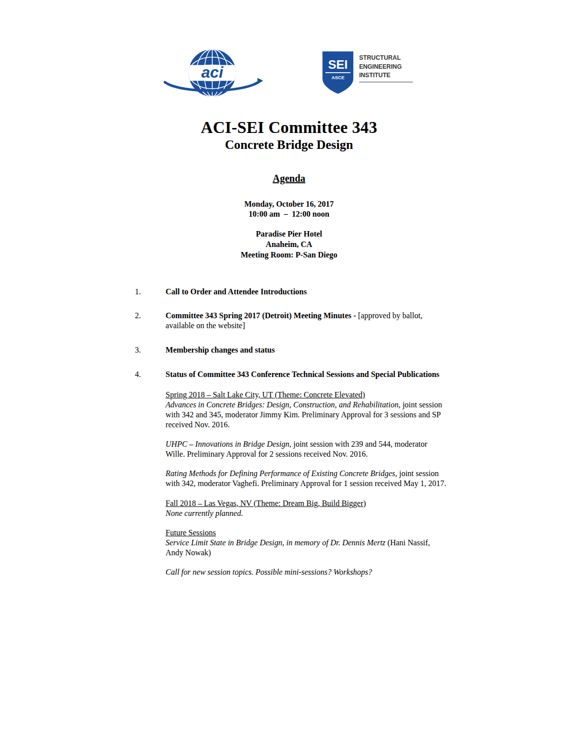aci
SEI ASCE STRUCTURAL ENGINEERING INSTITUTE
ACI-SEI Committee 343
Concrete Bridge Design
Agenda
Monday, October 16, 2017
10:00 am – 12:00 noon
Paradise Pier Hotel
Anaheim, CA
Meeting Room: P-San Diego
1. Call to Order and Attendee Introductions
2. Committee 343 Spring 2017 (Detroit) Meeting Minutes - [approved by ballot, available on the website]
3. Membership changes and status
4. Status of Committee 343 Conference Technical Sessions and Special Publications
Spring 2018 – Salt Lake City, UT (Theme: Concrete Elevated)
Advances in Concrete Bridges: Design, Construction, and Rehabilitation, joint session with 342 and 345, moderator Jimmy Kim. Preliminary Approval for 3 sessions and SP received Nov. 2016.
UHPC – Innovations in Bridge Design, joint session with 239 and 544, moderator Wille. Preliminary Approval for 2 sessions received Nov. 2016.
Rating Methods for Defining Performance of Existing Concrete Bridges, joint session with 342, moderator Vaghefi. Preliminary Approval for 1 session received May 1, 2017.
Fall 2018 – Las Vegas, NV (Theme: Dream Big, Build Bigger)
None currently planned.
Future Sessions
Service Limit State in Bridge Design, in memory of Dr. Dennis Mertz (Hani Nassif, Andy Nowak)
Call for new session topics. Possible mini-sessions? Workshops?